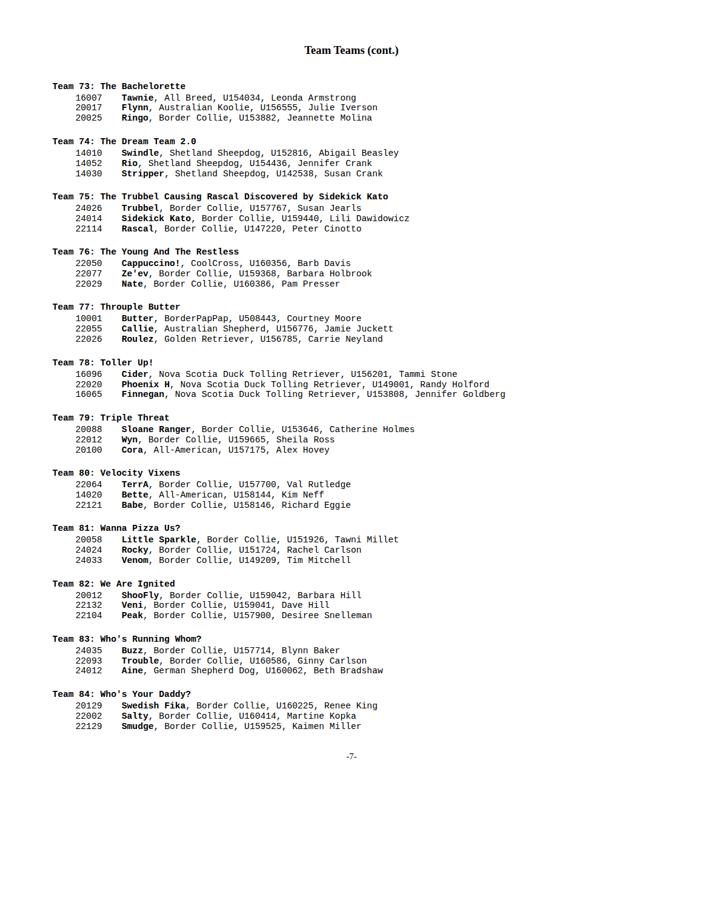Team Teams (cont.)
Team 73: The Bachelorette
16007 Tawnie, All Breed, U154034, Leonda Armstrong
20017 Flynn, Australian Koolie, U156555, Julie Iverson
20025 Ringo, Border Collie, U153882, Jeannette Molina
Team 74: The Dream Team 2.0
14010 Swindle, Shetland Sheepdog, U152816, Abigail Beasley
14052 Rio, Shetland Sheepdog, U154436, Jennifer Crank
14030 Stripper, Shetland Sheepdog, U142538, Susan Crank
Team 75: The Trubbel Causing Rascal Discovered by Sidekick Kato
24026 Trubbel, Border Collie, U157767, Susan Jearls
24014 Sidekick Kato, Border Collie, U159440, Lili Dawidowicz
22114 Rascal, Border Collie, U147220, Peter Cinotto
Team 76: The Young And The Restless
22050 Cappuccino!, CoolCross, U160356, Barb Davis
22077 Ze'ev, Border Collie, U159368, Barbara Holbrook
22029 Nate, Border Collie, U160386, Pam Presser
Team 77: Throuple Butter
10001 Butter, BorderPapPap, U508443, Courtney Moore
22055 Callie, Australian Shepherd, U156776, Jamie Juckett
22026 Roulez, Golden Retriever, U156785, Carrie Neyland
Team 78: Toller Up!
16096 Cider, Nova Scotia Duck Tolling Retriever, U156201, Tammi Stone
22020 Phoenix H, Nova Scotia Duck Tolling Retriever, U149001, Randy Holford
16065 Finnegan, Nova Scotia Duck Tolling Retriever, U153808, Jennifer Goldberg
Team 79: Triple Threat
20088 Sloane Ranger, Border Collie, U153646, Catherine Holmes
22012 Wyn, Border Collie, U159665, Sheila Ross
20100 Cora, All-American, U157175, Alex Hovey
Team 80: Velocity Vixens
22064 TerrA, Border Collie, U157700, Val Rutledge
14020 Bette, All-American, U158144, Kim Neff
22121 Babe, Border Collie, U158146, Richard Eggie
Team 81: Wanna Pizza Us?
20058 Little Sparkle, Border Collie, U151926, Tawni Millet
24024 Rocky, Border Collie, U151724, Rachel Carlson
24033 Venom, Border Collie, U149209, Tim Mitchell
Team 82: We Are Ignited
20012 ShooFly, Border Collie, U159042, Barbara Hill
22132 Veni, Border Collie, U159041, Dave Hill
22104 Peak, Border Collie, U157900, Desiree Snelleman
Team 83: Who's Running Whom?
24035 Buzz, Border Collie, U157714, Blynn Baker
22093 Trouble, Border Collie, U160586, Ginny Carlson
24012 Aine, German Shepherd Dog, U160062, Beth Bradshaw
Team 84: Who's Your Daddy?
20129 Swedish Fika, Border Collie, U160225, Renee King
22002 Salty, Border Collie, U160414, Martine Kopka
22129 Smudge, Border Collie, U159525, Kaimen Miller
-7-